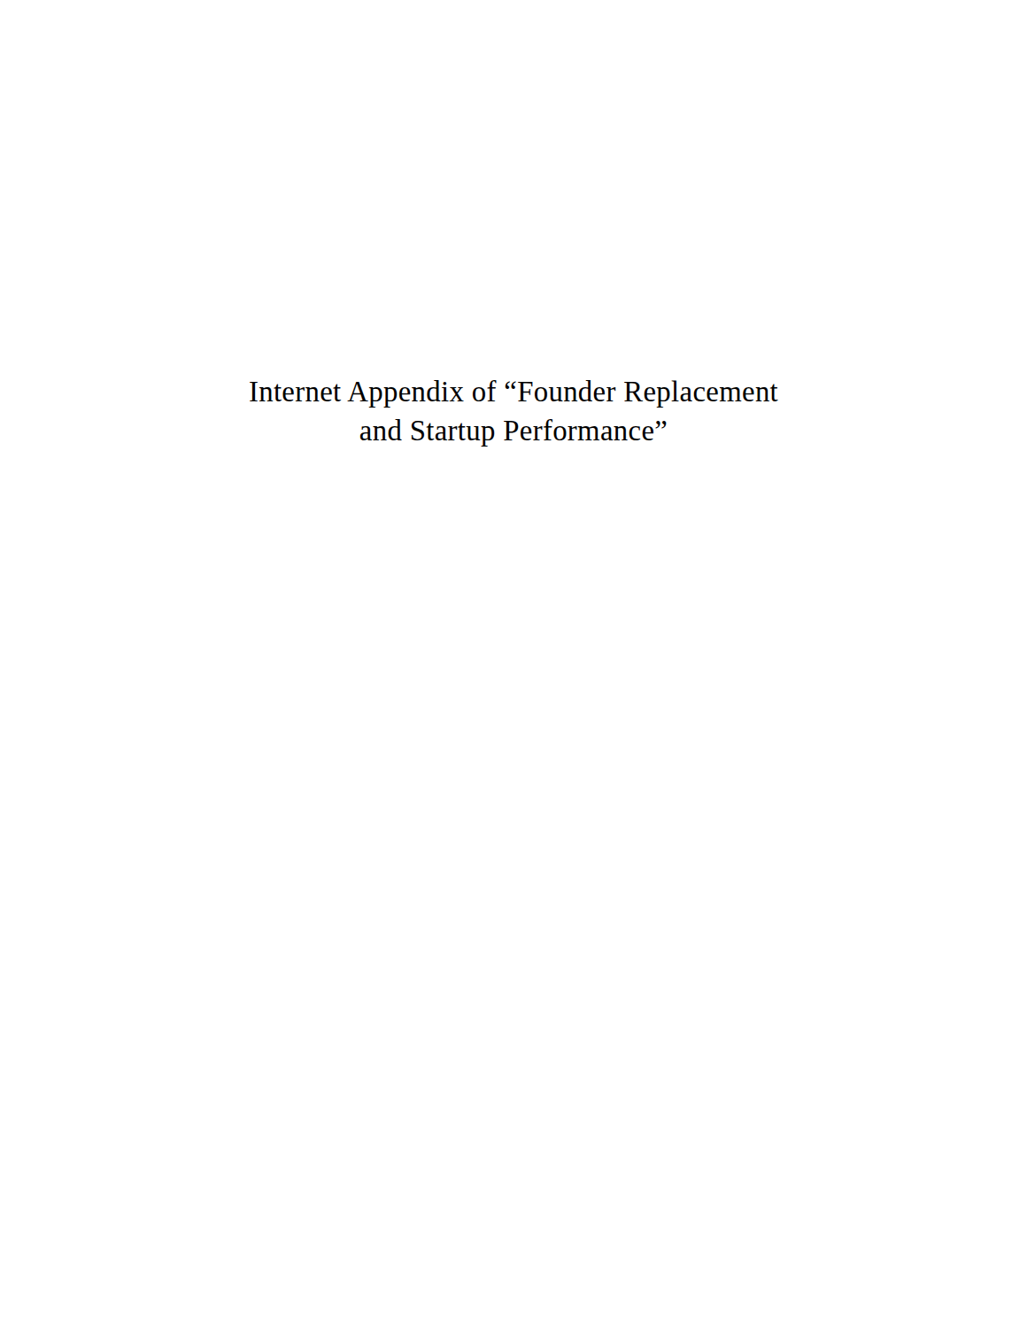Internet Appendix of “Founder Replacement and Startup Performance”